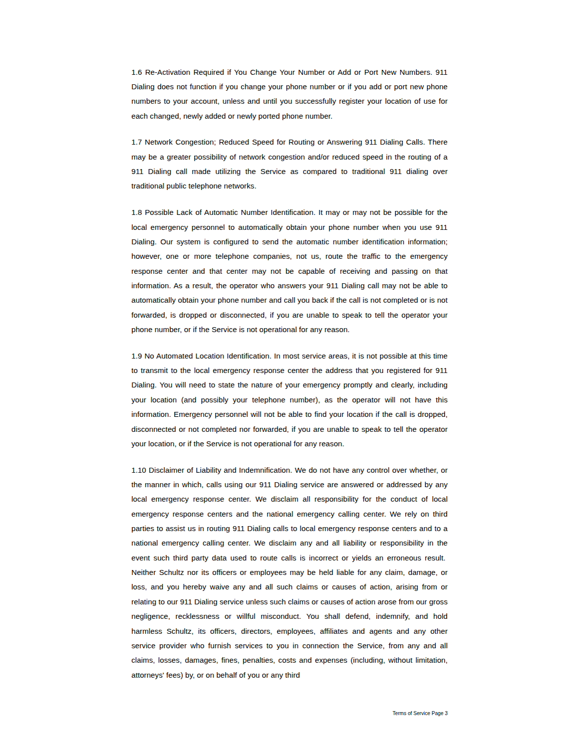1.6 Re-Activation Required if You Change Your Number or Add or Port New Numbers. 911 Dialing does not function if you change your phone number or if you add or port new phone numbers to your account, unless and until you successfully register your location of use for each changed, newly added or newly ported phone number.
1.7 Network Congestion; Reduced Speed for Routing or Answering 911 Dialing Calls. There may be a greater possibility of network congestion and/or reduced speed in the routing of a 911 Dialing call made utilizing the Service as compared to traditional 911 dialing over traditional public telephone networks.
1.8 Possible Lack of Automatic Number Identification. It may or may not be possible for the local emergency personnel to automatically obtain your phone number when you use 911 Dialing. Our system is configured to send the automatic number identification information; however, one or more telephone companies, not us, route the traffic to the emergency response center and that center may not be capable of receiving and passing on that information. As a result, the operator who answers your 911 Dialing call may not be able to automatically obtain your phone number and call you back if the call is not completed or is not forwarded, is dropped or disconnected, if you are unable to speak to tell the operator your phone number, or if the Service is not operational for any reason.
1.9 No Automated Location Identification. In most service areas, it is not possible at this time to transmit to the local emergency response center the address that you registered for 911 Dialing. You will need to state the nature of your emergency promptly and clearly, including your location (and possibly your telephone number), as the operator will not have this information. Emergency personnel will not be able to find your location if the call is dropped, disconnected or not completed nor forwarded, if you are unable to speak to tell the operator your location, or if the Service is not operational for any reason.
1.10 Disclaimer of Liability and Indemnification. We do not have any control over whether, or the manner in which, calls using our 911 Dialing service are answered or addressed by any local emergency response center. We disclaim all responsibility for the conduct of local emergency response centers and the national emergency calling center. We rely on third parties to assist us in routing 911 Dialing calls to local emergency response centers and to a national emergency calling center. We disclaim any and all liability or responsibility in the event such third party data used to route calls is incorrect or yields an erroneous result. Neither Schultz nor its officers or employees may be held liable for any claim, damage, or loss, and you hereby waive any and all such claims or causes of action, arising from or relating to our 911 Dialing service unless such claims or causes of action arose from our gross negligence, recklessness or willful misconduct. You shall defend, indemnify, and hold harmless Schultz, its officers, directors, employees, affiliates and agents and any other service provider who furnish services to you in connection the Service, from any and all claims, losses, damages, fines, penalties, costs and expenses (including, without limitation, attorneys' fees) by, or on behalf of you or any third
Terms of Service Page 3